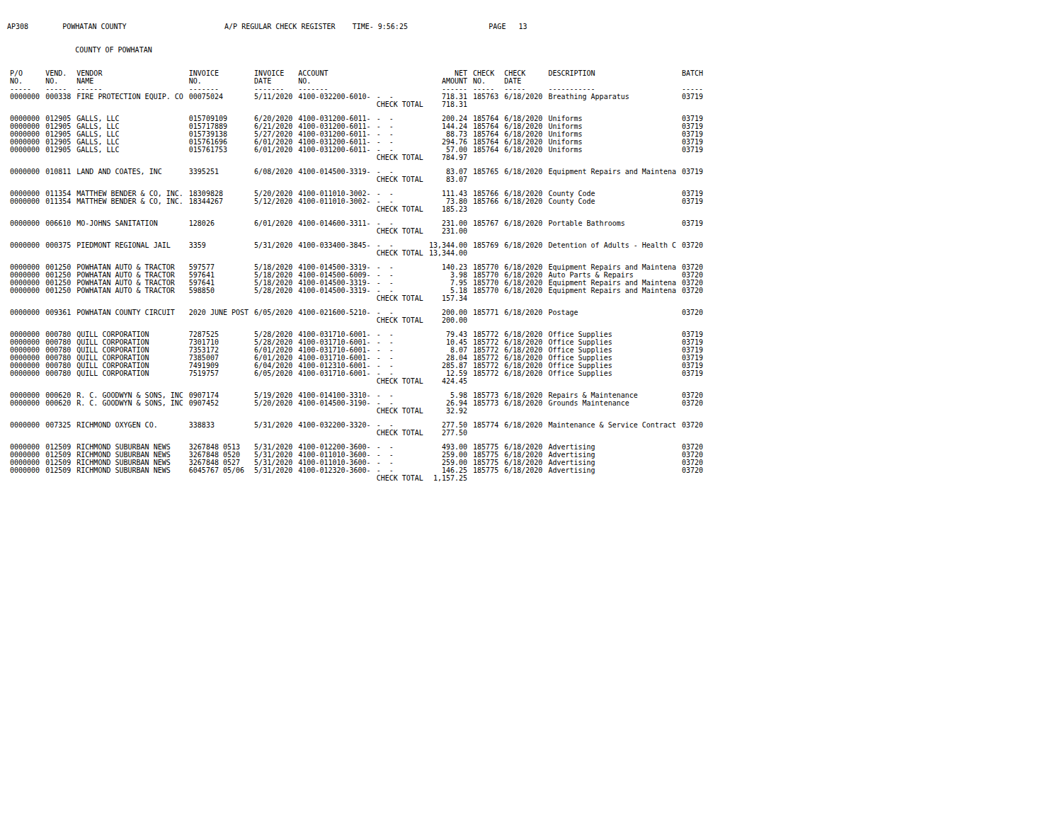AP308 POWHATAN COUNTY A/P REGULAR CHECK REGISTER TIME- 9:56:25 PAGE 13 COUNTY OF POWHATAN
| P/O NO. ----- | VEND. NO. ----- | VENDOR NAME ------ | INVOICE NO. ------- | INVOICE DATE ------- | ACCOUNT NO. ------- | | NET AMOUNT ------ | CHECK NO. ----- | CHECK DATE ----- | DESCRIPTION ----------- | BATCH ----- |
| --- | --- | --- | --- | --- | --- | --- | --- | --- | --- | --- | --- |
| 0000000 | 000338 | FIRE PROTECTION EQUIP. CO | 00075024 | 5/11/2020 | 4100-032200-6010- | - - | 718.31 | 185763 | 6/18/2020 | Breathing Apparatus | 03719 |
| | | | | | | CHECK TOTAL | 718.31 | | | | |
| 0000000 | 012905 | GALLS, LLC | 015709109 | 6/20/2020 | 4100-031200-6011- | - - | 200.24 | 185764 | 6/18/2020 | Uniforms | 03719 |
| 0000000 | 012905 | GALLS, LLC | 015717889 | 6/21/2020 | 4100-031200-6011- | - - | 144.24 | 185764 | 6/18/2020 | Uniforms | 03719 |
| 0000000 | 012905 | GALLS, LLC | 015739138 | 5/27/2020 | 4100-031200-6011- | - - | 88.73 | 185764 | 6/18/2020 | Uniforms | 03719 |
| 0000000 | 012905 | GALLS, LLC | 015761696 | 6/01/2020 | 4100-031200-6011- | - - | 294.76 | 185764 | 6/18/2020 | Uniforms | 03719 |
| 0000000 | 012905 | GALLS, LLC | 015761753 | 6/01/2020 | 4100-031200-6011- | - - | 57.00 | 185764 | 6/18/2020 | Uniforms | 03719 |
| | | | | | | CHECK TOTAL | 784.97 | | | | |
| 0000000 | 010811 | LAND AND COATES, INC | 3395251 | 6/08/2020 | 4100-014500-3319- | - - | 83.07 | 185765 | 6/18/2020 | Equipment Repairs and Maintena | 03719 |
| | | | | | | CHECK TOTAL | 83.07 | | | | |
| 0000000 | 011354 | MATTHEW BENDER & CO, INC. | 18309828 | 5/20/2020 | 4100-011010-3002- | - - | 111.43 | 185766 | 6/18/2020 | County Code | 03719 |
| 0000000 | 011354 | MATTHEW BENDER & CO, INC. | 18344267 | 5/12/2020 | 4100-011010-3002- | - - | 73.80 | 185766 | 6/18/2020 | County Code | 03719 |
| | | | | | | CHECK TOTAL | 185.23 | | | | |
| 0000000 | 006610 | MO-JOHNS SANITATION | 128026 | 6/01/2020 | 4100-014600-3311- | - - | 231.00 | 185767 | 6/18/2020 | Portable Bathrooms | 03719 |
| | | | | | | CHECK TOTAL | 231.00 | | | | |
| 0000000 | 000375 | PIEDMONT REGIONAL JAIL | 3359 | 5/31/2020 | 4100-033400-3845- | - - | 13,344.00 | 185769 | 6/18/2020 | Detention of Adults - Health C | 03720 |
| | | | | | | CHECK TOTAL | 13,344.00 | | | | |
| 0000000 | 001250 | POWHATAN AUTO & TRACTOR | 597577 | 5/18/2020 | 4100-014500-3319- | - - | 140.23 | 185770 | 6/18/2020 | Equipment Repairs and Maintena | 03720 |
| 0000000 | 001250 | POWHATAN AUTO & TRACTOR | 597641 | 5/18/2020 | 4100-014500-6009- | - - | 3.98 | 185770 | 6/18/2020 | Auto Parts & Repairs | 03720 |
| 0000000 | 001250 | POWHATAN AUTO & TRACTOR | 597641 | 5/18/2020 | 4100-014500-3319- | - - | 7.95 | 185770 | 6/18/2020 | Equipment Repairs and Maintena | 03720 |
| 0000000 | 001250 | POWHATAN AUTO & TRACTOR | 598850 | 5/28/2020 | 4100-014500-3319- | - - | 5.18 | 185770 | 6/18/2020 | Equipment Repairs and Maintena | 03720 |
| | | | | | | CHECK TOTAL | 157.34 | | | | |
| 0000000 | 009361 | POWHATAN COUNTY CIRCUIT | 2020 JUNE POST | 6/05/2020 | 4100-021600-5210- | - - | 200.00 | 185771 | 6/18/2020 | Postage | 03720 |
| | | | | | | CHECK TOTAL | 200.00 | | | | |
| 0000000 | 000780 | QUILL CORPORATION | 7287525 | 5/28/2020 | 4100-031710-6001- | - - | 79.43 | 185772 | 6/18/2020 | Office Supplies | 03719 |
| 0000000 | 000780 | QUILL CORPORATION | 7301710 | 5/28/2020 | 4100-031710-6001- | - - | 10.45 | 185772 | 6/18/2020 | Office Supplies | 03719 |
| 0000000 | 000780 | QUILL CORPORATION | 7353172 | 6/01/2020 | 4100-031710-6001- | - - | 8.07 | 185772 | 6/18/2020 | Office Supplies | 03719 |
| 0000000 | 000780 | QUILL CORPORATION | 7385007 | 6/01/2020 | 4100-031710-6001- | - - | 28.04 | 185772 | 6/18/2020 | Office Supplies | 03719 |
| 0000000 | 000780 | QUILL CORPORATION | 7491909 | 6/04/2020 | 4100-012310-6001- | - - | 285.87 | 185772 | 6/18/2020 | Office Supplies | 03719 |
| 0000000 | 000780 | QUILL CORPORATION | 7519757 | 6/05/2020 | 4100-031710-6001- | - - | 12.59 | 185772 | 6/18/2020 | Office Supplies | 03719 |
| | | | | | | CHECK TOTAL | 424.45 | | | | |
| 0000000 | 000620 | R. C. GOODWYN & SONS, INC | 0907174 | 5/19/2020 | 4100-014100-3310- | - - | 5.98 | 185773 | 6/18/2020 | Repairs & Maintenance | 03720 |
| 0000000 | 000620 | R. C. GOODWYN & SONS, INC | 0907452 | 5/20/2020 | 4100-014500-3190- | - - | 26.94 | 185773 | 6/18/2020 | Grounds Maintenance | 03720 |
| | | | | | | CHECK TOTAL | 32.92 | | | | |
| 0000000 | 007325 | RICHMOND OXYGEN CO. | 338833 | 5/31/2020 | 4100-032200-3320- | - - | 277.50 | 185774 | 6/18/2020 | Maintenance & Service Contract | 03720 |
| | | | | | | CHECK TOTAL | 277.50 | | | | |
| 0000000 | 012509 | RICHMOND SUBURBAN NEWS | 3267848 0513 | 5/31/2020 | 4100-012200-3600- | - - | 493.00 | 185775 | 6/18/2020 | Advertising | 03720 |
| 0000000 | 012509 | RICHMOND SUBURBAN NEWS | 3267848 0520 | 5/31/2020 | 4100-011010-3600- | - - | 259.00 | 185775 | 6/18/2020 | Advertising | 03720 |
| 0000000 | 012509 | RICHMOND SUBURBAN NEWS | 3267848 0527 | 5/31/2020 | 4100-011010-3600- | - - | 259.00 | 185775 | 6/18/2020 | Advertising | 03720 |
| 0000000 | 012509 | RICHMOND SUBURBAN NEWS | 6045767 05/06 | 5/31/2020 | 4100-012320-3600- | - - | 146.25 | 185775 | 6/18/2020 | Advertising | 03720 |
| | | | | | | CHECK TOTAL | 1,157.25 | | | | |